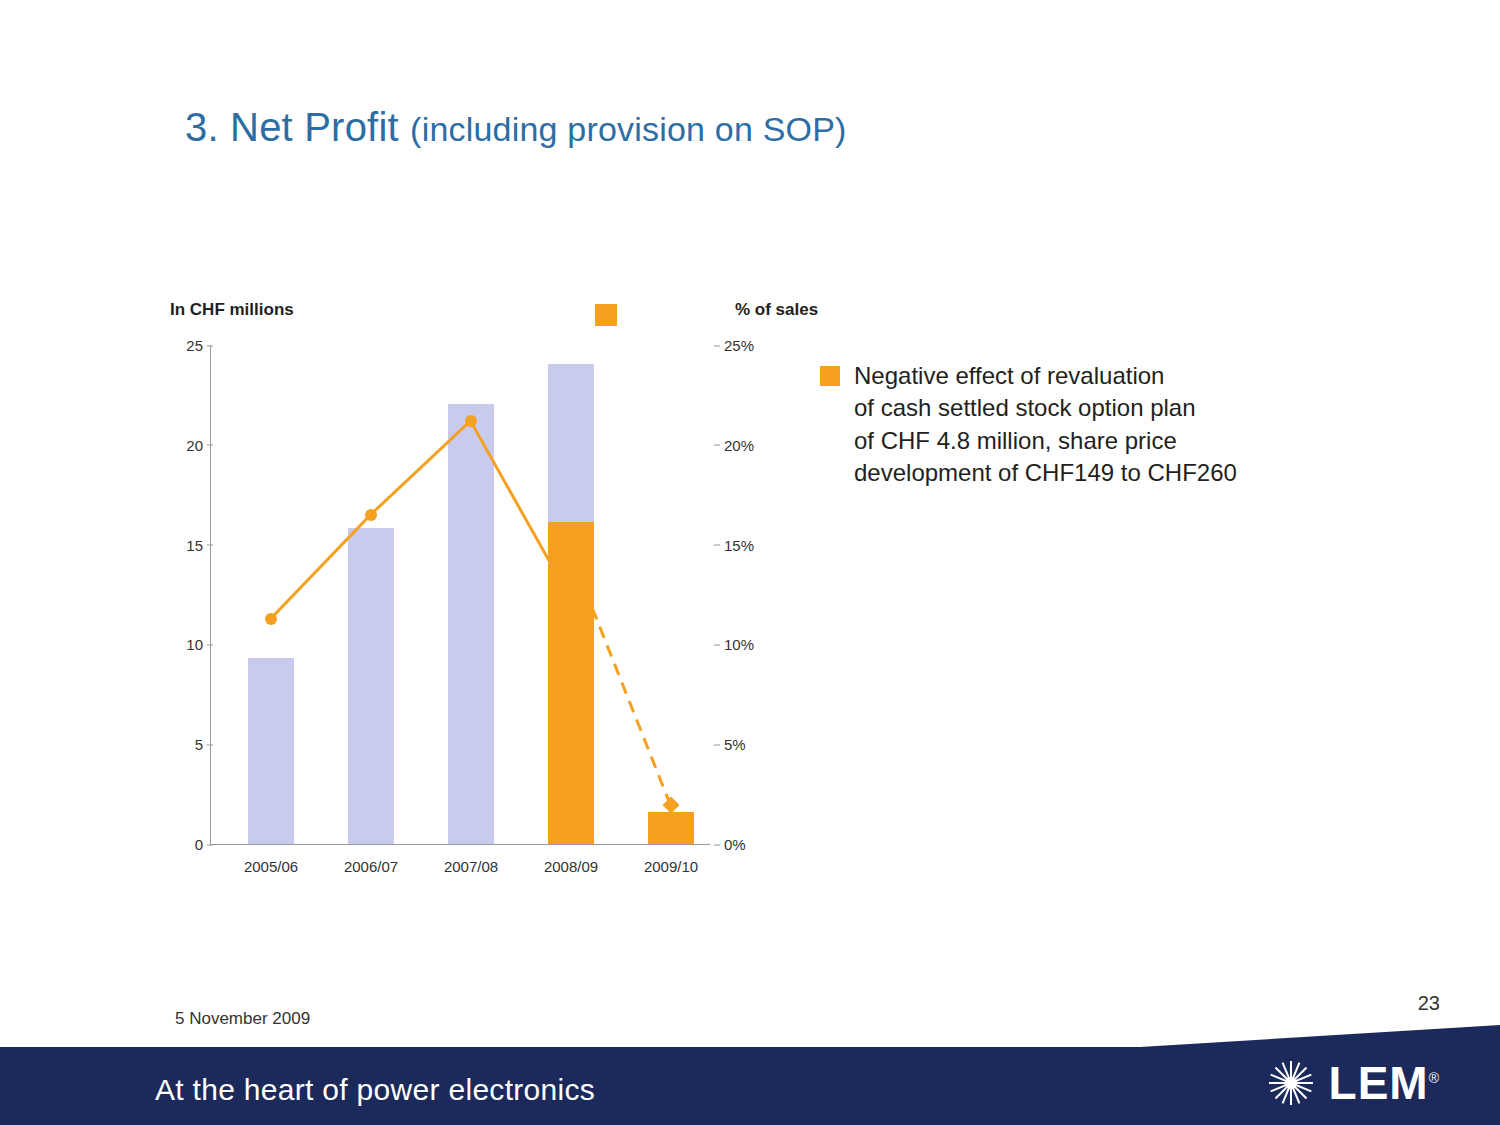3. Net Profit (including provision on SOP)
In CHF millions
% of sales
0
5
10
15
20
25
0%
5%
10%
15%
20%
25%
2005/06
2006/07
2007/08
2008/09
2009/10
Negative effect of revaluation
of cash settled stock option plan
of CHF 4.8 million, share price
development of CHF149 to CHF260
23
5 November 2009
At the heart of power electronics
LEM®